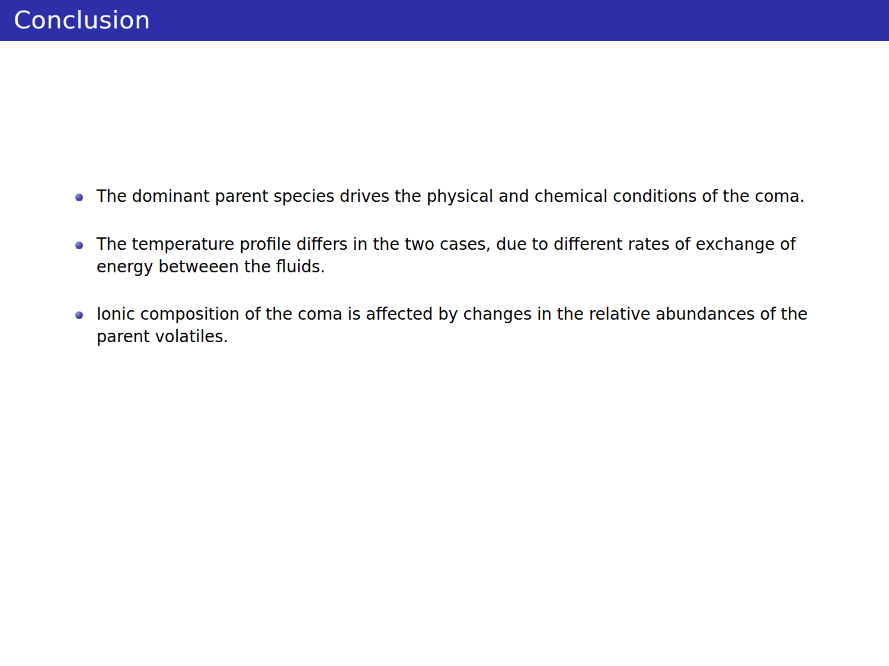Conclusion
The dominant parent species drives the physical and chemical conditions of the coma.
The temperature profile differs in the two cases, due to different rates of exchange of energy betweeen the fluids.
Ionic composition of the coma is affected by changes in the relative abundances of the parent volatiles.